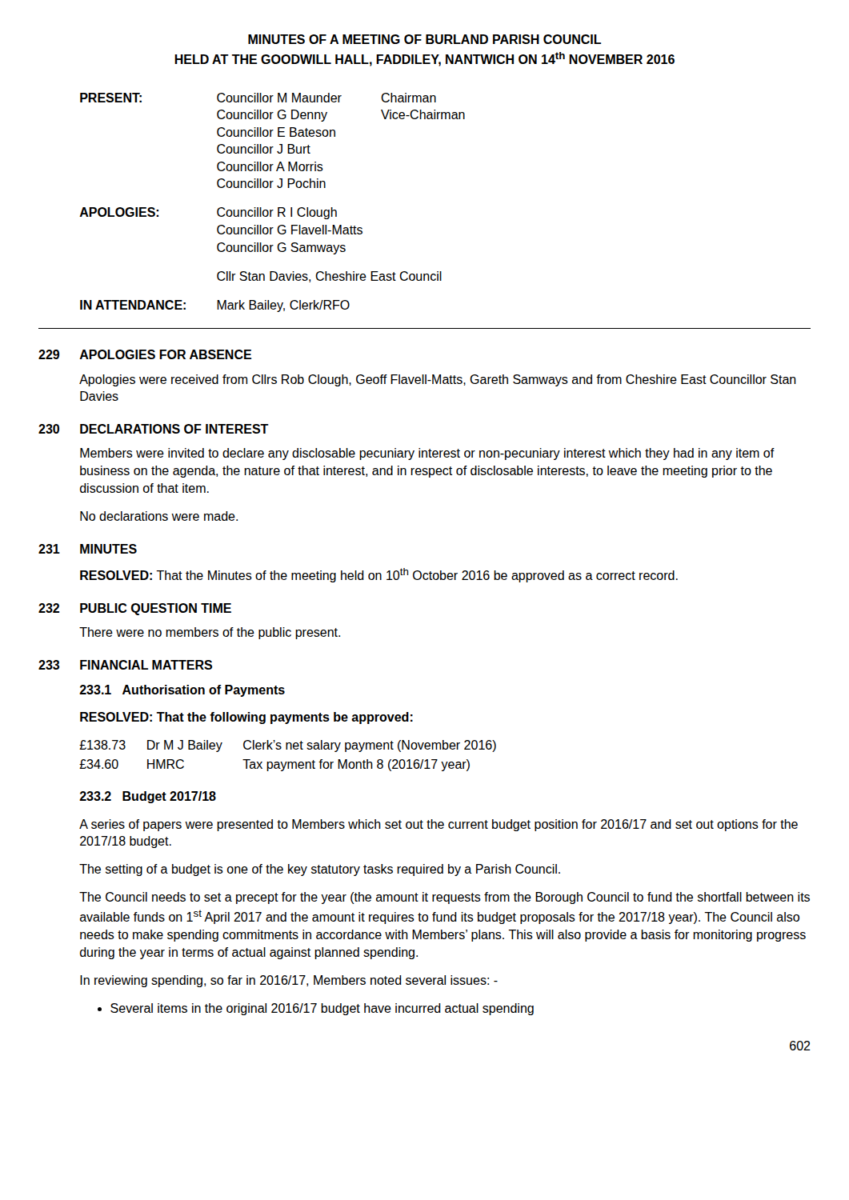MINUTES OF A MEETING OF BURLAND PARISH COUNCIL
HELD AT THE GOODWILL HALL, FADDILEY, NANTWICH ON 14th NOVEMBER 2016
| PRESENT: | Councillor M Maunder | Chairman |
| | Councillor G Denny | Vice-Chairman |
| | Councillor E Bateson | |
| | Councillor J Burt | |
| | Councillor A Morris | |
| | Councillor J Pochin | |
| APOLOGIES: | Councillor R I Clough | |
| | Councillor G Flavell-Matts | |
| | Councillor G Samways | |
| | Cllr Stan Davies, Cheshire East Council |
| IN ATTENDANCE: | Mark Bailey, Clerk/RFO |
229 APOLOGIES FOR ABSENCE
Apologies were received from Cllrs Rob Clough, Geoff Flavell-Matts, Gareth Samways and from Cheshire East Councillor Stan Davies
230 DECLARATIONS OF INTEREST
Members were invited to declare any disclosable pecuniary interest or non-pecuniary interest which they had in any item of business on the agenda, the nature of that interest, and in respect of disclosable interests, to leave the meeting prior to the discussion of that item.
No declarations were made.
231 MINUTES
RESOLVED: That the Minutes of the meeting held on 10th October 2016 be approved as a correct record.
232 PUBLIC QUESTION TIME
There were no members of the public present.
233 FINANCIAL MATTERS
233.1 Authorisation of Payments
RESOLVED: That the following payments be approved:
| £138.73 | Dr M J Bailey | Clerk’s net salary payment (November 2016) |
| £34.60 | HMRC | Tax payment for Month 8 (2016/17 year) |
233.2 Budget 2017/18
A series of papers were presented to Members which set out the current budget position for 2016/17 and set out options for the 2017/18 budget.
The setting of a budget is one of the key statutory tasks required by a Parish Council.
The Council needs to set a precept for the year (the amount it requests from the Borough Council to fund the shortfall between its available funds on 1st April 2017 and the amount it requires to fund its budget proposals for the 2017/18 year). The Council also needs to make spending commitments in accordance with Members’ plans. This will also provide a basis for monitoring progress during the year in terms of actual against planned spending.
In reviewing spending, so far in 2016/17, Members noted several issues: -
Several items in the original 2016/17 budget have incurred actual spending
602